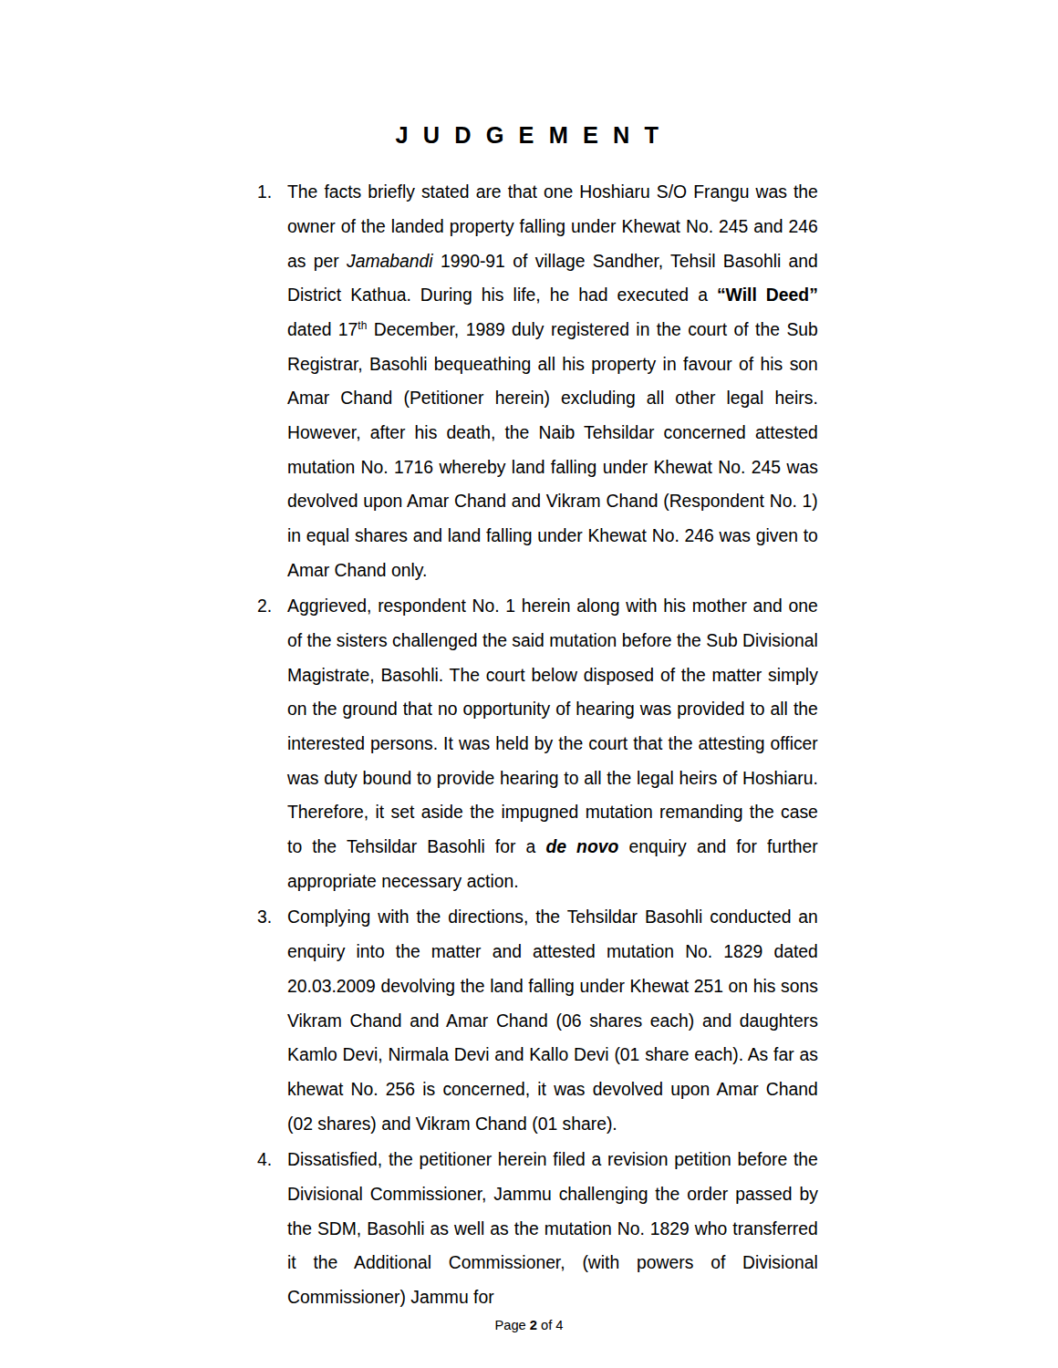J U D G E M E N T
The facts briefly stated are that one Hoshiaru S/O Frangu was the owner of the landed property falling under Khewat No. 245 and 246 as per Jamabandi 1990-91 of village Sandher, Tehsil Basohli and District Kathua. During his life, he had executed a “Will Deed” dated 17th December, 1989 duly registered in the court of the Sub Registrar, Basohli bequeathing all his property in favour of his son Amar Chand (Petitioner herein) excluding all other legal heirs. However, after his death, the Naib Tehsildar concerned attested mutation No. 1716 whereby land falling under Khewat No. 245 was devolved upon Amar Chand and Vikram Chand (Respondent No. 1) in equal shares and land falling under Khewat No. 246 was given to Amar Chand only.
Aggrieved, respondent No. 1 herein along with his mother and one of the sisters challenged the said mutation before the Sub Divisional Magistrate, Basohli. The court below disposed of the matter simply on the ground that no opportunity of hearing was provided to all the interested persons. It was held by the court that the attesting officer was duty bound to provide hearing to all the legal heirs of Hoshiaru. Therefore, it set aside the impugned mutation remanding the case to the Tehsildar Basohli for a de novo enquiry and for further appropriate necessary action.
Complying with the directions, the Tehsildar Basohli conducted an enquiry into the matter and attested mutation No. 1829 dated 20.03.2009 devolving the land falling under Khewat 251 on his sons Vikram Chand and Amar Chand (06 shares each) and daughters Kamlo Devi, Nirmala Devi and Kallo Devi (01 share each). As far as khewat No. 256 is concerned, it was devolved upon Amar Chand (02 shares) and Vikram Chand (01 share).
Dissatisfied, the petitioner herein filed a revision petition before the Divisional Commissioner, Jammu challenging the order passed by the SDM, Basohli as well as the mutation No. 1829 who transferred it the Additional Commissioner, (with powers of Divisional Commissioner) Jammu for
Page 2 of 4